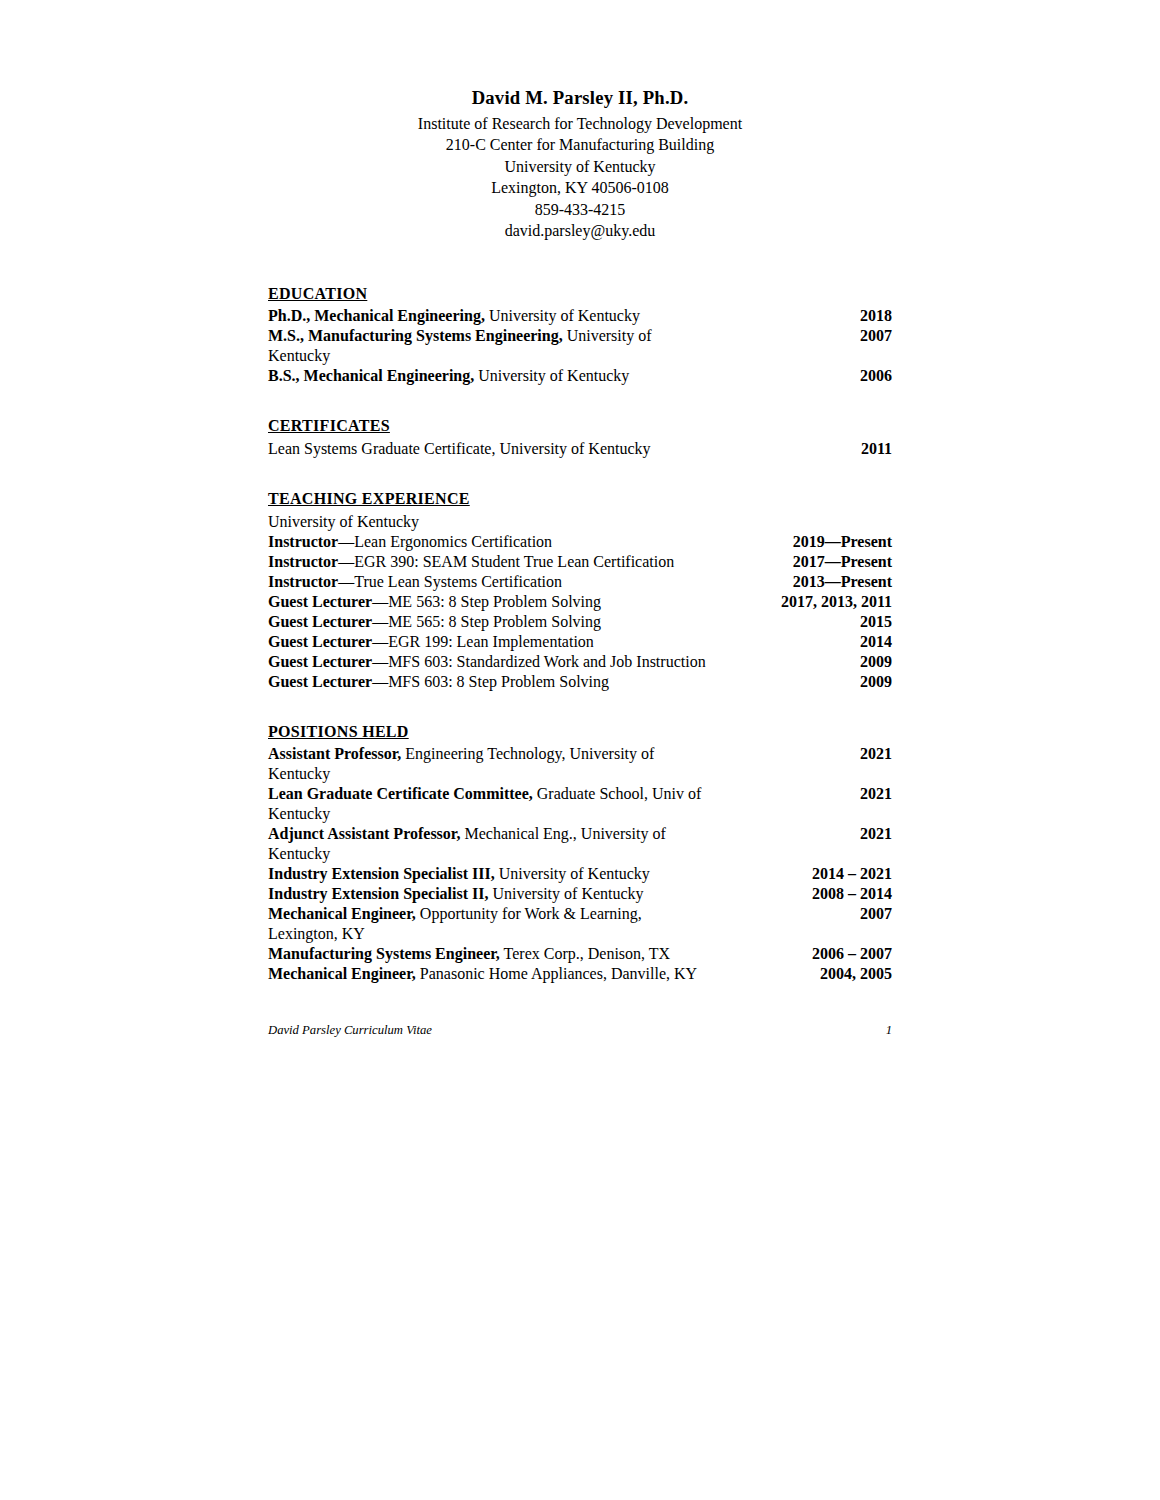David M. Parsley II, Ph.D.
Institute of Research for Technology Development
210-C Center for Manufacturing Building
University of Kentucky
Lexington, KY 40506-0108
859-433-4215
david.parsley@uky.edu
Education
| Ph.D., Mechanical Engineering, University of Kentucky | 2018 |
| M.S., Manufacturing Systems Engineering, University of Kentucky | 2007 |
| B.S., Mechanical Engineering, University of Kentucky | 2006 |
Certificates
| Lean Systems Graduate Certificate, University of Kentucky | 2011 |
Teaching Experience
University of Kentucky
| Instructor —Lean Ergonomics Certification | 2019—Present |
| Instructor —EGR 390: SEAM Student True Lean Certification | 2017—Present |
| Instructor —True Lean Systems Certification | 2013—Present |
| Guest Lecturer —ME 563: 8 Step Problem Solving | 2017, 2013, 2011 |
| Guest Lecturer —ME 565: 8 Step Problem Solving | 2015 |
| Guest Lecturer —EGR 199: Lean Implementation | 2014 |
| Guest Lecturer —MFS 603: Standardized Work and Job Instruction | 2009 |
| Guest Lecturer —MFS 603: 8 Step Problem Solving | 2009 |
Positions Held
| Assistant Professor, Engineering Technology, University of Kentucky | 2021 |
| Lean Graduate Certificate Committee, Graduate School, Univ of Kentucky | 2021 |
| Adjunct Assistant Professor, Mechanical Eng., University of Kentucky | 2021 |
| Industry Extension Specialist III, University of Kentucky | 2014 – 2021 |
| Industry Extension Specialist II, University of Kentucky | 2008 – 2014 |
| Mechanical Engineer, Opportunity for Work & Learning, Lexington, KY | 2007 |
| Manufacturing Systems Engineer, Terex Corp., Denison, TX | 2006 – 2007 |
| Mechanical Engineer, Panasonic Home Appliances, Danville, KY | 2004, 2005 |
David Parsley Curriculum Vitae 1